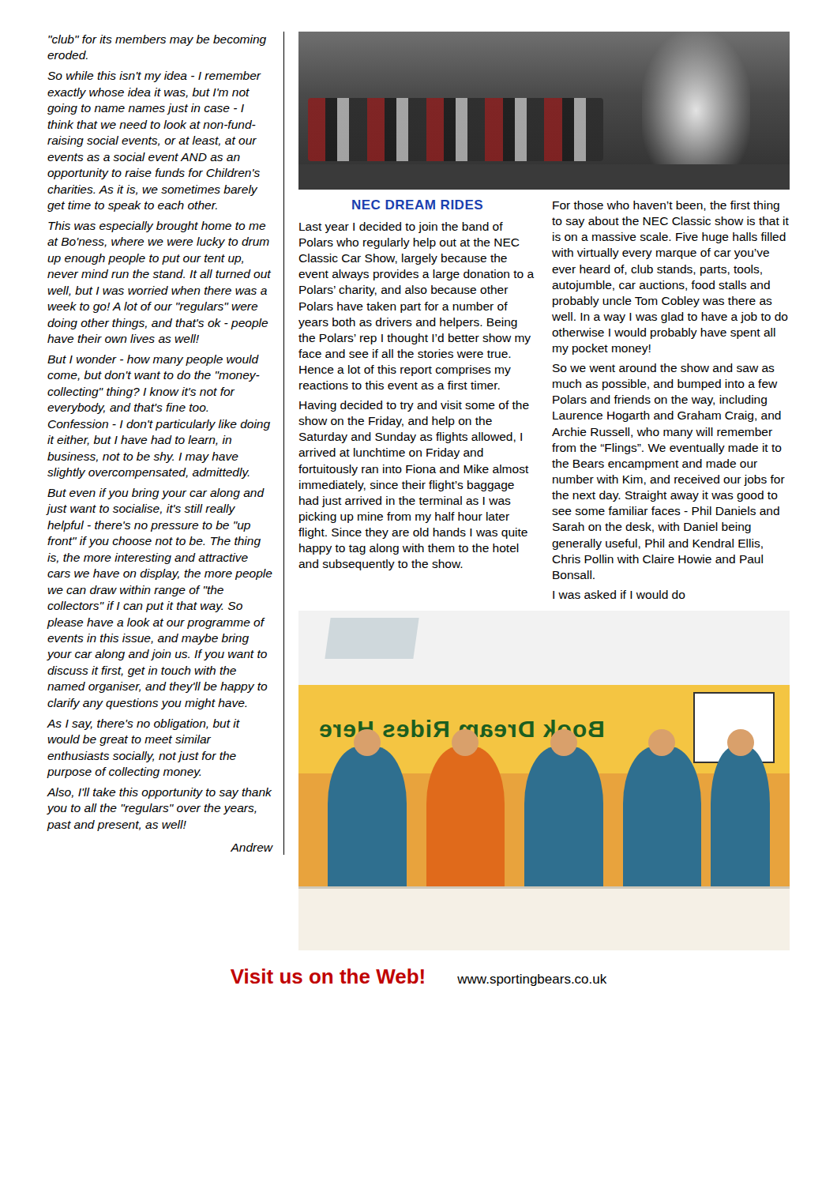"club" for its members may be becoming eroded.
So while this isn't my idea - I remember exactly whose idea it was, but I'm not going to name names just in case - I think that we need to look at non-fund-raising social events, or at least, at our events as a social event AND as an opportunity to raise funds for Children's charities. As it is, we sometimes barely get time to speak to each other.
This was especially brought home to me at Bo'ness, where we were lucky to drum up enough people to put our tent up, never mind run the stand. It all turned out well, but I was worried when there was a week to go! A lot of our "regulars" were doing other things, and that's ok - people have their own lives as well!
But I wonder - how many people would come, but don't want to do the "money-collecting" thing? I know it's not for everybody, and that's fine too. Confession - I don't particularly like doing it either, but I have had to learn, in business, not to be shy. I may have slightly overcompensated, admittedly.
But even if you bring your car along and just want to socialise, it's still really helpful - there's no pressure to be "up front" if you choose not to be. The thing is, the more interesting and attractive cars we have on display, the more people we can draw within range of "the collectors" if I can put it that way. So please have a look at our programme of events in this issue, and maybe bring your car along and join us. If you want to discuss it first, get in touch with the named organiser, and they'll be happy to clarify any questions you might have.
As I say, there's no obligation, but it would be great to meet similar enthusiasts socially, not just for the purpose of collecting money.
Also, I'll take this opportunity to say thank you to all the "regulars" over the years, past and present, as well!
Andrew
NEC DREAM RIDES
Last year I decided to join the band of Polars who regularly help out at the NEC Classic Car Show, largely because the event always provides a large donation to a Polars’ charity, and also because other Polars have taken part for a number of years both as drivers and helpers. Being the Polars’ rep I thought I’d better show my face and see if all the stories were true. Hence a lot of this report comprises my reactions to this event as a first timer.
Having decided to try and visit some of the show on the Friday, and help on the Saturday and Sunday as flights allowed, I arrived at lunchtime on Friday and fortuitously ran into Fiona and Mike almost immediately, since their flight’s baggage had just arrived in the terminal as I was picking up mine from my half hour later flight. Since they are old hands I was quite happy to tag along with them to the hotel and subsequently to the show.
For those who haven’t been, the first thing to say about the NEC Classic show is that it is on a massive scale. Five huge halls filled with virtually every marque of car you’ve ever heard of, club stands, parts, tools, autojumble, car auctions, food stalls and probably uncle Tom Cobley was there as well. In a way I was glad to have a job to do otherwise I would probably have spent all my pocket money!
So we went around the show and saw as much as possible, and bumped into a few Polars and friends on the way, including Laurence Hogarth and Graham Craig, and Archie Russell, who many will remember from the “Flings”. We eventually made it to the Bears encampment and made our number with Kim, and received our jobs for the next day. Straight away it was good to see some familiar faces - Phil Daniels and Sarah on the desk, with Daniel being generally useful, Phil and Kendral Ellis, Chris Pollin with Claire Howie and Paul Bonsall.
I was asked if I would do
Book Dream Rides Here
Visit us on the Web!
www.sportingbears.co.uk